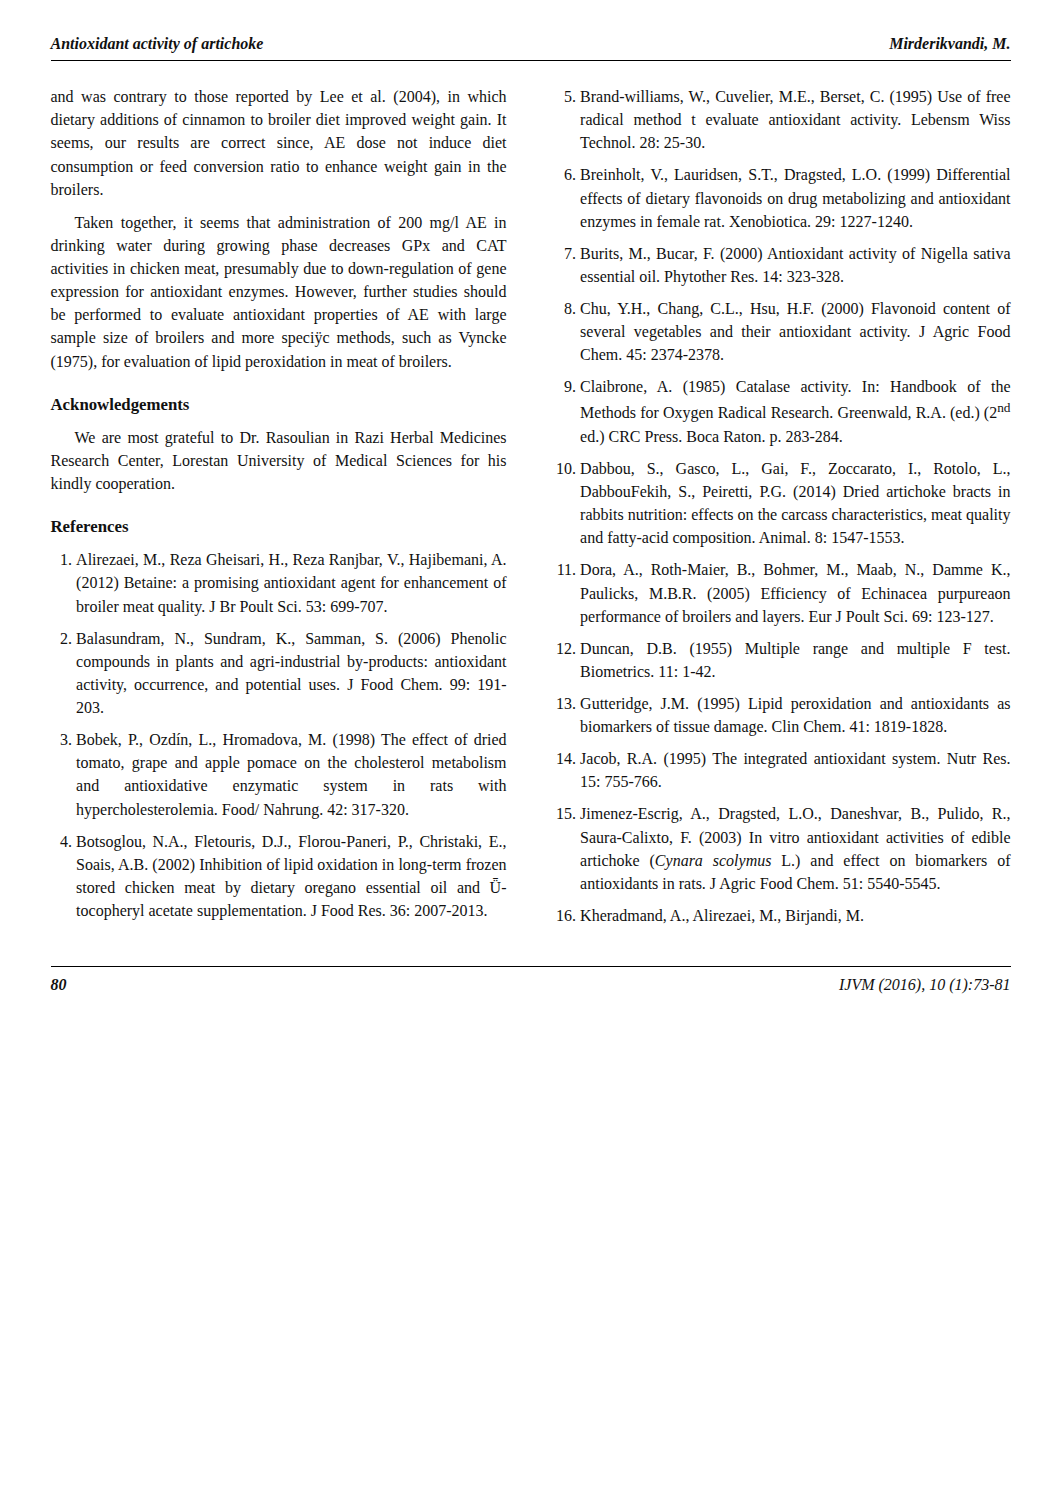Antioxidant activity of artichoke Mirderikvandi, M.
and was contrary to those reported by Lee et al. (2004), in which dietary additions of cinnamon to broiler diet improved weight gain. It seems, our results are correct since, AE dose not induce diet consumption or feed conversion ratio to enhance weight gain in the broilers.
Taken together, it seems that administration of 200 mg/l AE in drinking water during growing phase decreases GPx and CAT activities in chicken meat, presumably due to down-regulation of gene expression for antioxidant enzymes. However, further studies should be performed to evaluate antioxidant properties of AE with large sample size of broilers and more speciÿc methods, such as Vyncke (1975), for evaluation of lipid peroxidation in meat of broilers.
Acknowledgements
We are most grateful to Dr. Rasoulian in Razi Herbal Medicines Research Center, Lorestan University of Medical Sciences for his kindly cooperation.
References
Alirezaei, M., Reza Gheisari, H., Reza Ranjbar, V., Hajibemani, A. (2012) Betaine: a promising antioxidant agent for enhancement of broiler meat quality. J Br Poult Sci. 53: 699-707.
Balasundram, N., Sundram, K., Samman, S. (2006) Phenolic compounds in plants and agri-industrial by-products: antioxidant activity, occurrence, and potential uses. J Food Chem. 99: 191-203.
Bobek, P., Ozdín, L., Hromadova, M. (1998) The effect of dried tomato, grape and apple pomace on the cholesterol metabolism and antioxidative enzymatic system in rats with hypercholesterolemia. Food/ Nahrung. 42: 317-320.
Botsoglou, N.A., Fletouris, D.J., Florou-Paneri, P., Christaki, E., Soais, A.B. (2002) Inhibition of lipid oxidation in long-term frozen stored chicken meat by dietary oregano essential oil and Ǖ-tocopheryl acetate supplementation. J Food Res. 36: 2007-2013.
Brand-williams, W., Cuvelier, M.E., Berset, C. (1995) Use of free radical method t evaluate antioxidant activity. Lebensm Wiss Technol. 28: 25-30.
Breinholt, V., Lauridsen, S.T., Dragsted, L.O. (1999) Differential effects of dietary flavonoids on drug metabolizing and antioxidant enzymes in female rat. Xenobiotica. 29: 1227-1240.
Burits, M., Bucar, F. (2000) Antioxidant activity of Nigella sativa essential oil. Phytother Res. 14: 323-328.
Chu, Y.H., Chang, C.L., Hsu, H.F. (2000) Flavonoid content of several vegetables and their antioxidant activity. J Agric Food Chem. 45: 2374-2378.
Claibrone, A. (1985) Catalase activity. In: Handbook of the Methods for Oxygen Radical Research. Greenwald, R.A. (ed.) (2nd ed.) CRC Press. Boca Raton. p. 283-284.
Dabbou, S., Gasco, L., Gai, F., Zoccarato, I., Rotolo, L., DabbouFekih, S., Peiretti, P.G. (2014) Dried artichoke bracts in rabbits nutrition: effects on the carcass characteristics, meat quality and fatty-acid composition. Animal. 8: 1547-1553.
Dora, A., Roth-Maier, B., Bohmer, M., Maab, N., Damme K., Paulicks, M.B.R. (2005) Efficiency of Echinacea purpureaon performance of broilers and layers. Eur J Poult Sci. 69: 123-127.
Duncan, D.B. (1955) Multiple range and multiple F test. Biometrics. 11: 1-42.
Gutteridge, J.M. (1995) Lipid peroxidation and antioxidants as biomarkers of tissue damage. Clin Chem. 41: 1819-1828.
Jacob, R.A. (1995) The integrated antioxidant system. Nutr Res. 15: 755-766.
Jimenez-Escrig, A., Dragsted, L.O., Daneshvar, B., Pulido, R., Saura-Calixto, F. (2003) In vitro antioxidant activities of edible artichoke (Cynara scolymus L.) and effect on biomarkers of antioxidants in rats. J Agric Food Chem. 51: 5540-5545.
Kheradmand, A., Alirezaei, M., Birjandi, M.
80 IJVM (2016), 10 (1):73-81